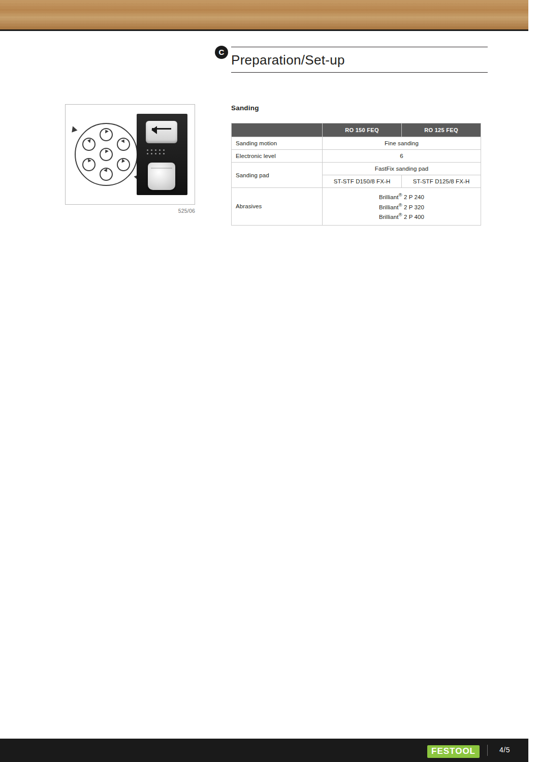C
Preparation/Set-up
525/06
Sanding
| | RO 150 FEQ | RO 125 FEQ |
| --- | --- | --- |
| Sanding motion | Fine sanding |
| Electronic level | 6 |
| Sanding pad | FastFix sanding pad |
| ST-STF D150/8 FX-H | ST-STF D125/8 FX-H |
| Abrasives | Brilliant ® 2 P 240 Brilliant ® 2 P 320 Brilliant ® 2 P 400 |
FESTOOL
4/5